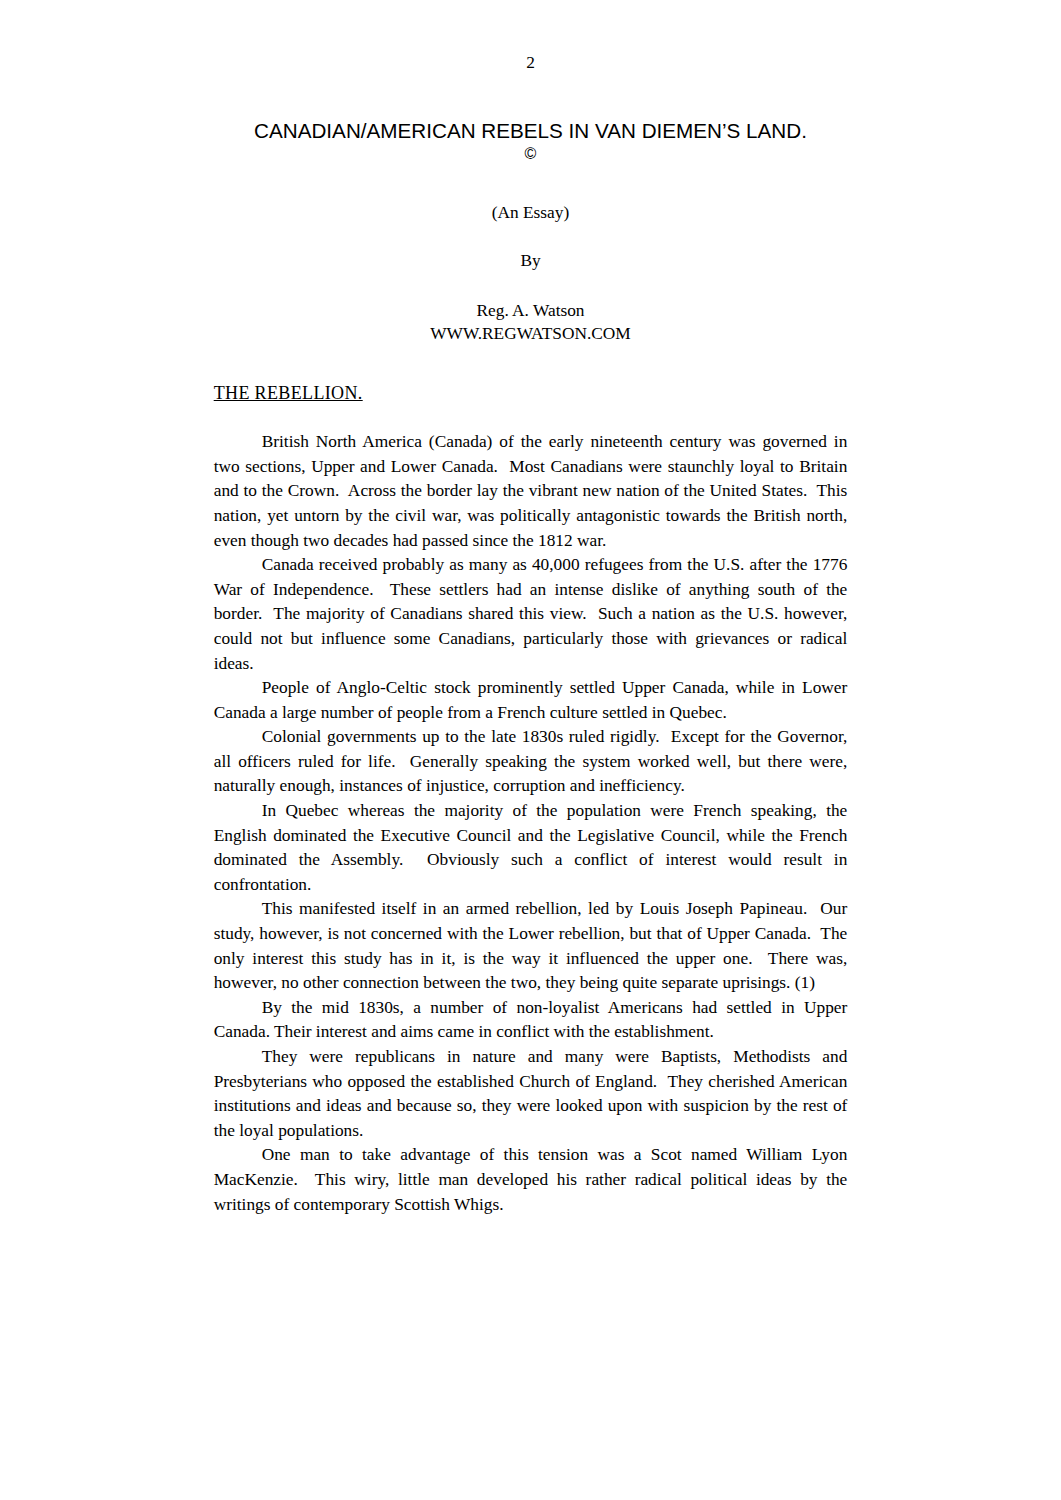2
CANADIAN/AMERICAN REBELS IN VAN DIEMEN’S LAND.
©
(An Essay)
By
Reg. A. Watson
WWW.REGWATSON.COM
THE REBELLION.
British North America (Canada) of the early nineteenth century was governed in two sections, Upper and Lower Canada. Most Canadians were staunchly loyal to Britain and to the Crown. Across the border lay the vibrant new nation of the United States. This nation, yet untorn by the civil war, was politically antagonistic towards the British north, even though two decades had passed since the 1812 war.
Canada received probably as many as 40,000 refugees from the U.S. after the 1776 War of Independence. These settlers had an intense dislike of anything south of the border. The majority of Canadians shared this view. Such a nation as the U.S. however, could not but influence some Canadians, particularly those with grievances or radical ideas.
People of Anglo-Celtic stock prominently settled Upper Canada, while in Lower Canada a large number of people from a French culture settled in Quebec.
Colonial governments up to the late 1830s ruled rigidly. Except for the Governor, all officers ruled for life. Generally speaking the system worked well, but there were, naturally enough, instances of injustice, corruption and inefficiency.
In Quebec whereas the majority of the population were French speaking, the English dominated the Executive Council and the Legislative Council, while the French dominated the Assembly. Obviously such a conflict of interest would result in confrontation.
This manifested itself in an armed rebellion, led by Louis Joseph Papineau. Our study, however, is not concerned with the Lower rebellion, but that of Upper Canada. The only interest this study has in it, is the way it influenced the upper one. There was, however, no other connection between the two, they being quite separate uprisings. (1)
By the mid 1830s, a number of non-loyalist Americans had settled in Upper Canada. Their interest and aims came in conflict with the establishment.
They were republicans in nature and many were Baptists, Methodists and Presbyterians who opposed the established Church of England. They cherished American institutions and ideas and because so, they were looked upon with suspicion by the rest of the loyal populations.
One man to take advantage of this tension was a Scot named William Lyon MacKenzie. This wiry, little man developed his rather radical political ideas by the writings of contemporary Scottish Whigs.